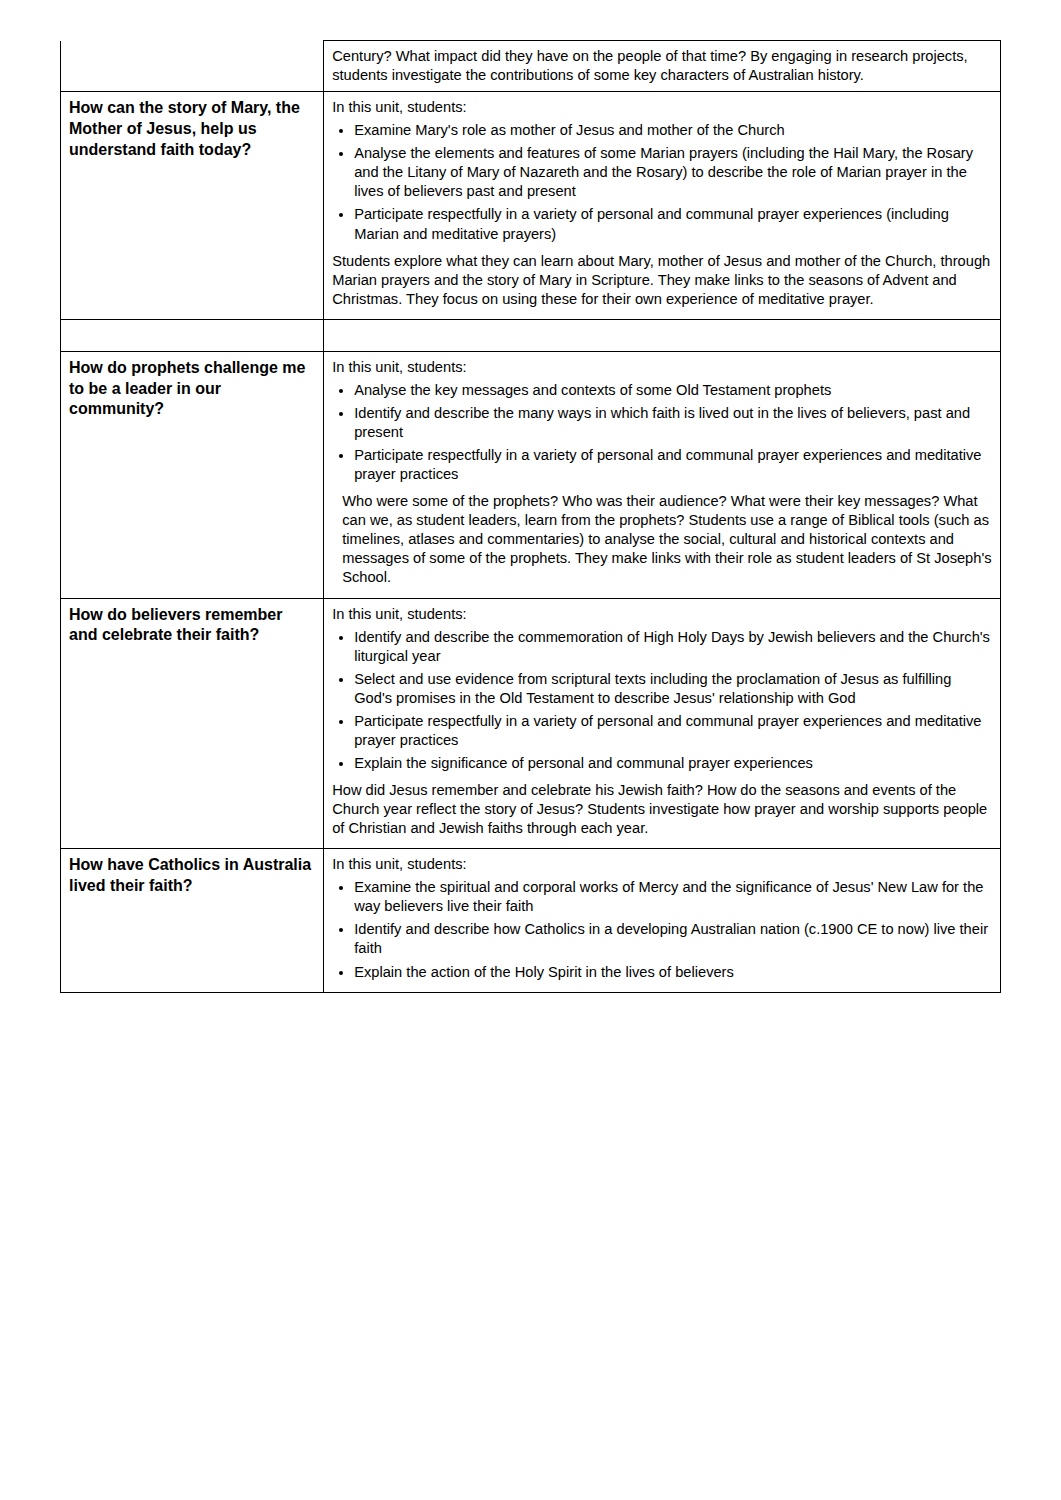| | Century? What impact did they have on the people of that time? By engaging in research projects, students investigate the contributions of some key characters of Australian history. |
| How can the story of Mary, the Mother of Jesus, help us understand faith today? | In this unit, students: Examine Mary's role as mother of Jesus and mother of the Church Analyse the elements and features of some Marian prayers (including the Hail Mary, the Rosary and the Litany of Mary of Nazareth and the Rosary) to describe the role of Marian prayer in the lives of believers past and present Participate respectfully in a variety of personal and communal prayer experiences (including Marian and meditative prayers) Students explore what they can learn about Mary, mother of Jesus and mother of the Church, through Marian prayers and the story of Mary in Scripture. They make links to the seasons of Advent and Christmas. They focus on using these for their own experience of meditative prayer. |
| How do prophets challenge me to be a leader in our community? | In this unit, students: Analyse the key messages and contexts of some Old Testament prophets Identify and describe the many ways in which faith is lived out in the lives of believers, past and present Participate respectfully in a variety of personal and communal prayer experiences and meditative prayer practices Who were some of the prophets? Who was their audience? What were their key messages? What can we, as student leaders, learn from the prophets? Students use a range of Biblical tools (such as timelines, atlases and commentaries) to analyse the social, cultural and historical contexts and messages of some of the prophets. They make links with their role as student leaders of St Joseph's School. |
| How do believers remember and celebrate their faith? | In this unit, students: Identify and describe the commemoration of High Holy Days by Jewish believers and the Church's liturgical year Select and use evidence from scriptural texts including the proclamation of Jesus as fulfilling God's promises in the Old Testament to describe Jesus' relationship with God Participate respectfully in a variety of personal and communal prayer experiences and meditative prayer practices Explain the significance of personal and communal prayer experiences How did Jesus remember and celebrate his Jewish faith? How do the seasons and events of the Church year reflect the story of Jesus? Students investigate how prayer and worship supports people of Christian and Jewish faiths through each year. |
| How have Catholics in Australia lived their faith? | In this unit, students: Examine the spiritual and corporal works of Mercy and the significance of Jesus' New Law for the way believers live their faith Identify and describe how Catholics in a developing Australian nation (c.1900 CE to now) live their faith Explain the action of the Holy Spirit in the lives of believers |